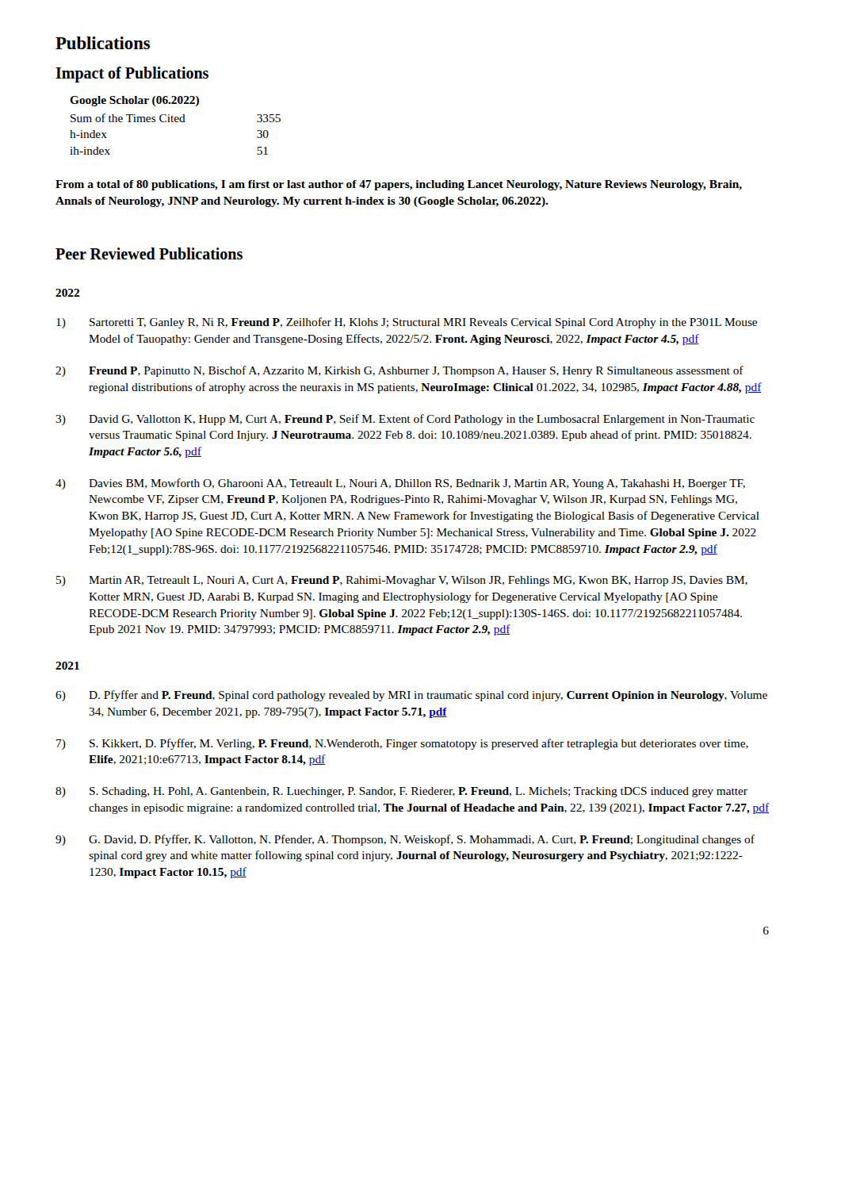Publications
Impact of Publications
Google Scholar (06.2022)
| Sum of the Times Cited | 3355 |
| h-index | 30 |
| ih-index | 51 |
From a total of 80 publications, I am first or last author of 47 papers, including Lancet Neurology, Nature Reviews Neurology, Brain, Annals of Neurology, JNNP and Neurology. My current h-index is 30 (Google Scholar, 06.2022).
Peer Reviewed Publications
2022
Sartoretti T, Ganley R, Ni R, Freund P, Zeilhofer H, Klohs J; Structural MRI Reveals Cervical Spinal Cord Atrophy in the P301L Mouse Model of Tauopathy: Gender and Transgene-Dosing Effects, 2022/5/2. Front. Aging Neurosci, 2022, Impact Factor 4.5, pdf
Freund P, Papinutto N, Bischof A, Azzarito M, Kirkish G, Ashburner J, Thompson A, Hauser S, Henry R Simultaneous assessment of regional distributions of atrophy across the neuraxis in MS patients, NeuroImage: Clinical 01.2022, 34, 102985, Impact Factor 4.88, pdf
David G, Vallotton K, Hupp M, Curt A, Freund P, Seif M. Extent of Cord Pathology in the Lumbosacral Enlargement in Non-Traumatic versus Traumatic Spinal Cord Injury. J Neurotrauma. 2022 Feb 8. doi: 10.1089/neu.2021.0389. Epub ahead of print. PMID: 35018824. Impact Factor 5.6, pdf
Davies BM, Mowforth O, Gharooni AA, Tetreault L, Nouri A, Dhillon RS, Bednarik J, Martin AR, Young A, Takahashi H, Boerger TF, Newcombe VF, Zipser CM, Freund P, Koljonen PA, Rodrigues-Pinto R, Rahimi-Movaghar V, Wilson JR, Kurpad SN, Fehlings MG, Kwon BK, Harrop JS, Guest JD, Curt A, Kotter MRN. A New Framework for Investigating the Biological Basis of Degenerative Cervical Myelopathy [AO Spine RECODE-DCM Research Priority Number 5]: Mechanical Stress, Vulnerability and Time. Global Spine J. 2022 Feb;12(1_suppl):78S-96S. doi: 10.1177/21925682211057546. PMID: 35174728; PMCID: PMC8859710. Impact Factor 2.9, pdf
Martin AR, Tetreault L, Nouri A, Curt A, Freund P, Rahimi-Movaghar V, Wilson JR, Fehlings MG, Kwon BK, Harrop JS, Davies BM, Kotter MRN, Guest JD, Aarabi B, Kurpad SN. Imaging and Electrophysiology for Degenerative Cervical Myelopathy [AO Spine RECODE-DCM Research Priority Number 9]. Global Spine J. 2022 Feb;12(1_suppl):130S-146S. doi: 10.1177/21925682211057484. Epub 2021 Nov 19. PMID: 34797993; PMCID: PMC8859711. Impact Factor 2.9, pdf
2021
D. Pfyffer and P. Freund, Spinal cord pathology revealed by MRI in traumatic spinal cord injury, Current Opinion in Neurology, Volume 34, Number 6, December 2021, pp. 789-795(7), Impact Factor 5.71, pdf
S. Kikkert, D. Pfyffer, M. Verling, P. Freund, N.Wenderoth, Finger somatotopy is preserved after tetraplegia but deteriorates over time, Elife, 2021;10:e67713, Impact Factor 8.14, pdf
S. Schading, H. Pohl, A. Gantenbein, R. Luechinger, P. Sandor, F. Riederer, P. Freund, L. Michels; Tracking tDCS induced grey matter changes in episodic migraine: a randomized controlled trial, The Journal of Headache and Pain, 22, 139 (2021), Impact Factor 7.27, pdf
G. David, D. Pfyffer, K. Vallotton, N. Pfender, A. Thompson, N. Weiskopf, S. Mohammadi, A. Curt, P. Freund; Longitudinal changes of spinal cord grey and white matter following spinal cord injury, Journal of Neurology, Neurosurgery and Psychiatry, 2021;92:1222-1230, Impact Factor 10.15, pdf
6